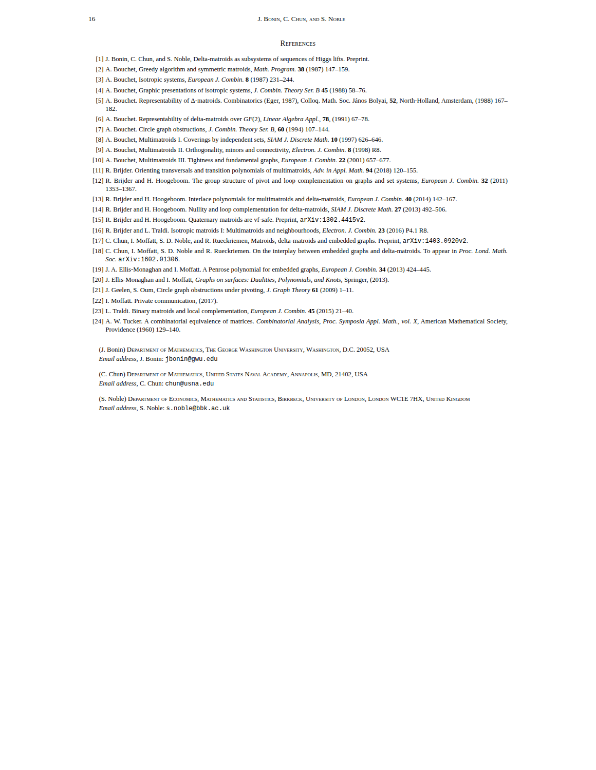16 J. Bonin, C. Chun, and S. Noble
References
[1] J. Bonin, C. Chun, and S. Noble, Delta-matroids as subsystems of sequences of Higgs lifts. Preprint.
[2] A. Bouchet, Greedy algorithm and symmetric matroids, Math. Program. 38 (1987) 147–159.
[3] A. Bouchet, Isotropic systems, European J. Combin. 8 (1987) 231–244.
[4] A. Bouchet, Graphic presentations of isotropic systems, J. Combin. Theory Ser. B 45 (1988) 58–76.
[5] A. Bouchet. Representability of Δ-matroids. Combinatorics (Eger, 1987), Colloq. Math. Soc. János Bolyai, 52, North-Holland, Amsterdam, (1988) 167–182.
[6] A. Bouchet. Representability of delta-matroids over GF(2), Linear Algebra Appl., 78, (1991) 67–78.
[7] A. Bouchet. Circle graph obstructions, J. Combin. Theory Ser. B, 60 (1994) 107–144.
[8] A. Bouchet, Multimatroids I. Coverings by independent sets, SIAM J. Discrete Math. 10 (1997) 626–646.
[9] A. Bouchet, Multimatroids II. Orthogonality, minors and connectivity, Electron. J. Combin. 8 (1998) R8.
[10] A. Bouchet, Multimatroids III. Tightness and fundamental graphs, European J. Combin. 22 (2001) 657–677.
[11] R. Brijder. Orienting transversals and transition polynomials of multimatroids, Adv. in Appl. Math. 94 (2018) 120–155.
[12] R. Brijder and H. Hoogeboom. The group structure of pivot and loop complementation on graphs and set systems, European J. Combin. 32 (2011) 1353–1367.
[13] R. Brijder and H. Hoogeboom. Interlace polynomials for multimatroids and delta-matroids, European J. Combin. 40 (2014) 142–167.
[14] R. Brijder and H. Hoogeboom. Nullity and loop complementation for delta-matroids, SIAM J. Discrete Math. 27 (2013) 492–506.
[15] R. Brijder and H. Hoogeboom. Quaternary matroids are vf-safe. Preprint, arXiv:1302.4415v2.
[16] R. Brijder and L. Traldi. Isotropic matroids I: Multimatroids and neighbourhoods, Electron. J. Combin. 23 (2016) P4.1 R8.
[17] C. Chun, I. Moffatt, S. D. Noble, and R. Rueckriemen, Matroids, delta-matroids and embedded graphs. Preprint, arXiv:1403.0920v2.
[18] C. Chun, I. Moffatt, S. D. Noble and R. Rueckriemen. On the interplay between embedded graphs and delta-matroids. To appear in Proc. Lond. Math. Soc. arXiv:1602.01306.
[19] J. A. Ellis-Monaghan and I. Moffatt. A Penrose polynomial for embedded graphs, European J. Combin. 34 (2013) 424–445.
[20] J. Ellis-Monaghan and I. Moffatt, Graphs on surfaces: Dualities, Polynomials, and Knots, Springer, (2013).
[21] J. Geelen, S. Oum, Circle graph obstructions under pivoting, J. Graph Theory 61 (2009) 1–11.
[22] I. Moffatt. Private communication, (2017).
[23] L. Traldi. Binary matroids and local complementation, European J. Combin. 45 (2015) 21–40.
[24] A. W. Tucker. A combinatorial equivalence of matrices. Combinatorial Analysis, Proc. Symposia Appl. Math., vol. X, American Mathematical Society, Providence (1960) 129–140.
(J. Bonin) Department of Mathematics, The George Washington University, Washington, D.C. 20052, USA
Email address, J. Bonin: jbonin@gwu.edu
(C. Chun) Department of Mathematics, United States Naval Academy, Annapolis, MD, 21402, USA
Email address, C. Chun: chun@usna.edu
(S. Noble) Department of Economics, Mathematics and Statistics, Birkbeck, University of London, London WC1E 7HX, United Kingdom
Email address, S. Noble: s.noble@bbk.ac.uk